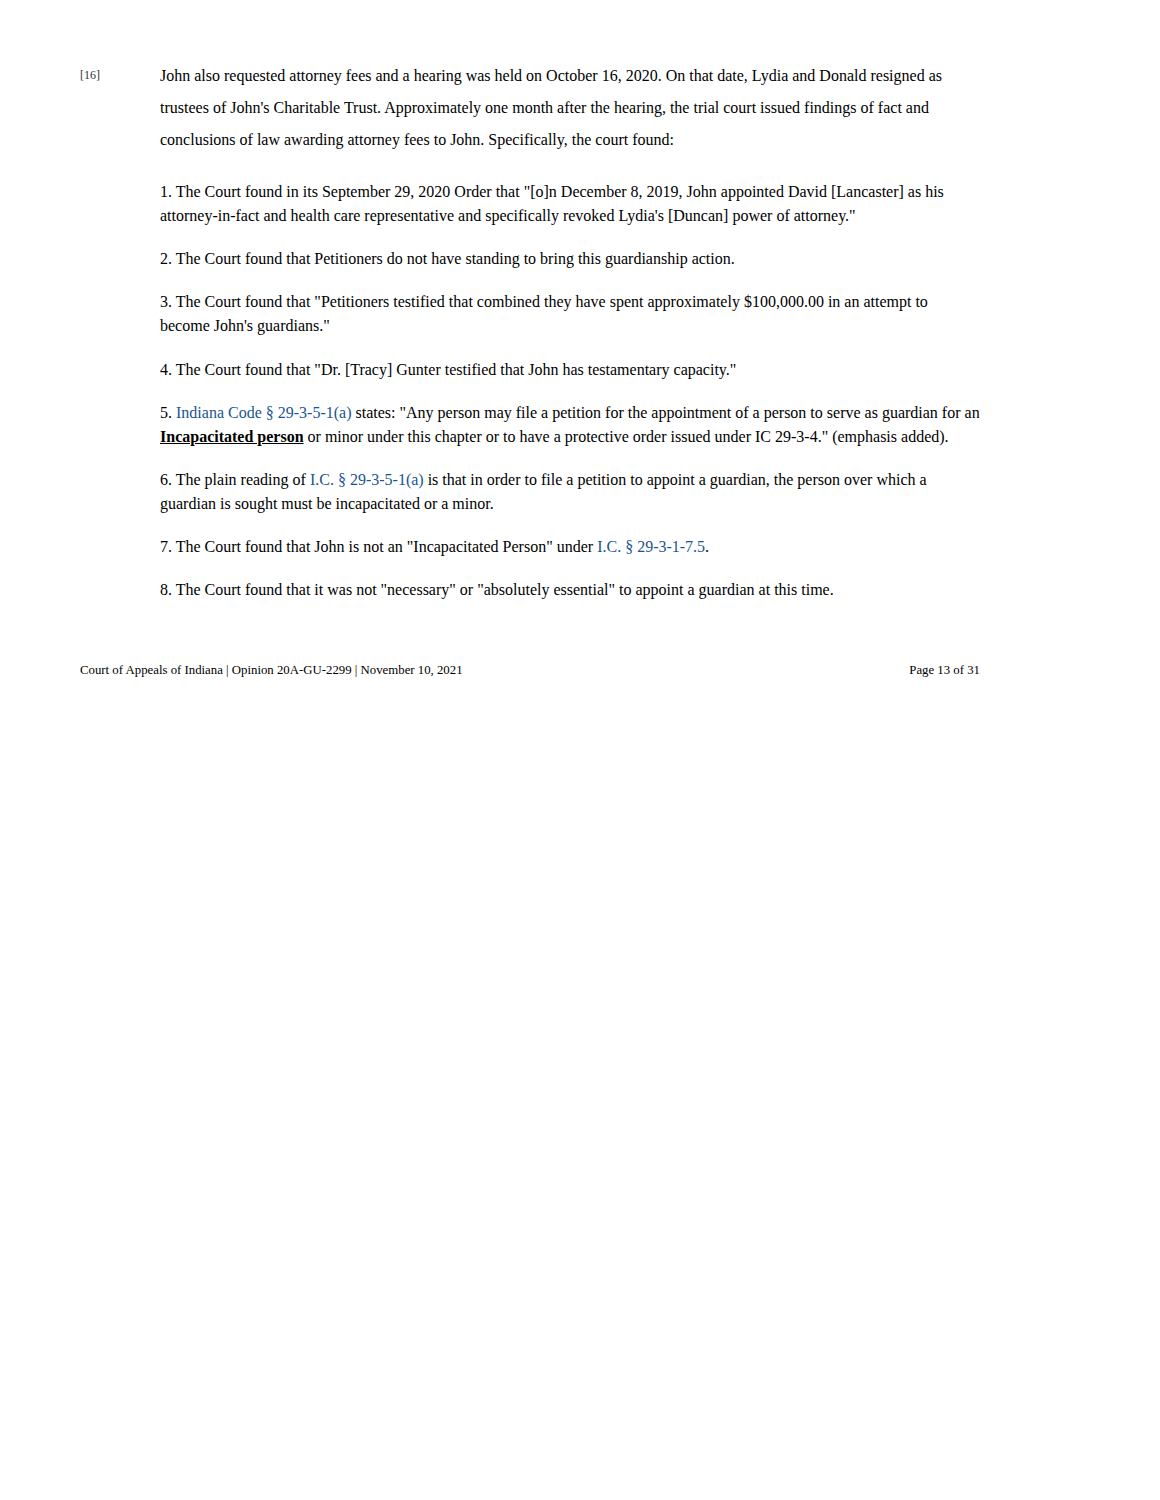[16]
John also requested attorney fees and a hearing was held on October 16, 2020. On that date, Lydia and Donald resigned as trustees of John's Charitable Trust. Approximately one month after the hearing, the trial court issued findings of fact and conclusions of law awarding attorney fees to John. Specifically, the court found:
1. The Court found in its September 29, 2020 Order that "[o]n December 8, 2019, John appointed David [Lancaster] as his attorney-in-fact and health care representative and specifically revoked Lydia's [Duncan] power of attorney."
2. The Court found that Petitioners do not have standing to bring this guardianship action.
3. The Court found that "Petitioners testified that combined they have spent approximately $100,000.00 in an attempt to become John's guardians."
4. The Court found that "Dr. [Tracy] Gunter testified that John has testamentary capacity."
5. Indiana Code § 29-3-5-1(a) states: "Any person may file a petition for the appointment of a person to serve as guardian for an Incapacitated person or minor under this chapter or to have a protective order issued under IC 29-3-4." (emphasis added).
6. The plain reading of I.C. § 29-3-5-1(a) is that in order to file a petition to appoint a guardian, the person over which a guardian is sought must be incapacitated or a minor.
7. The Court found that John is not an "Incapacitated Person" under I.C. § 29-3-1-7.5.
8. The Court found that it was not "necessary" or "absolutely essential" to appoint a guardian at this time.
Court of Appeals of Indiana | Opinion 20A-GU-2299 | November 10, 2021 Page 13 of 31